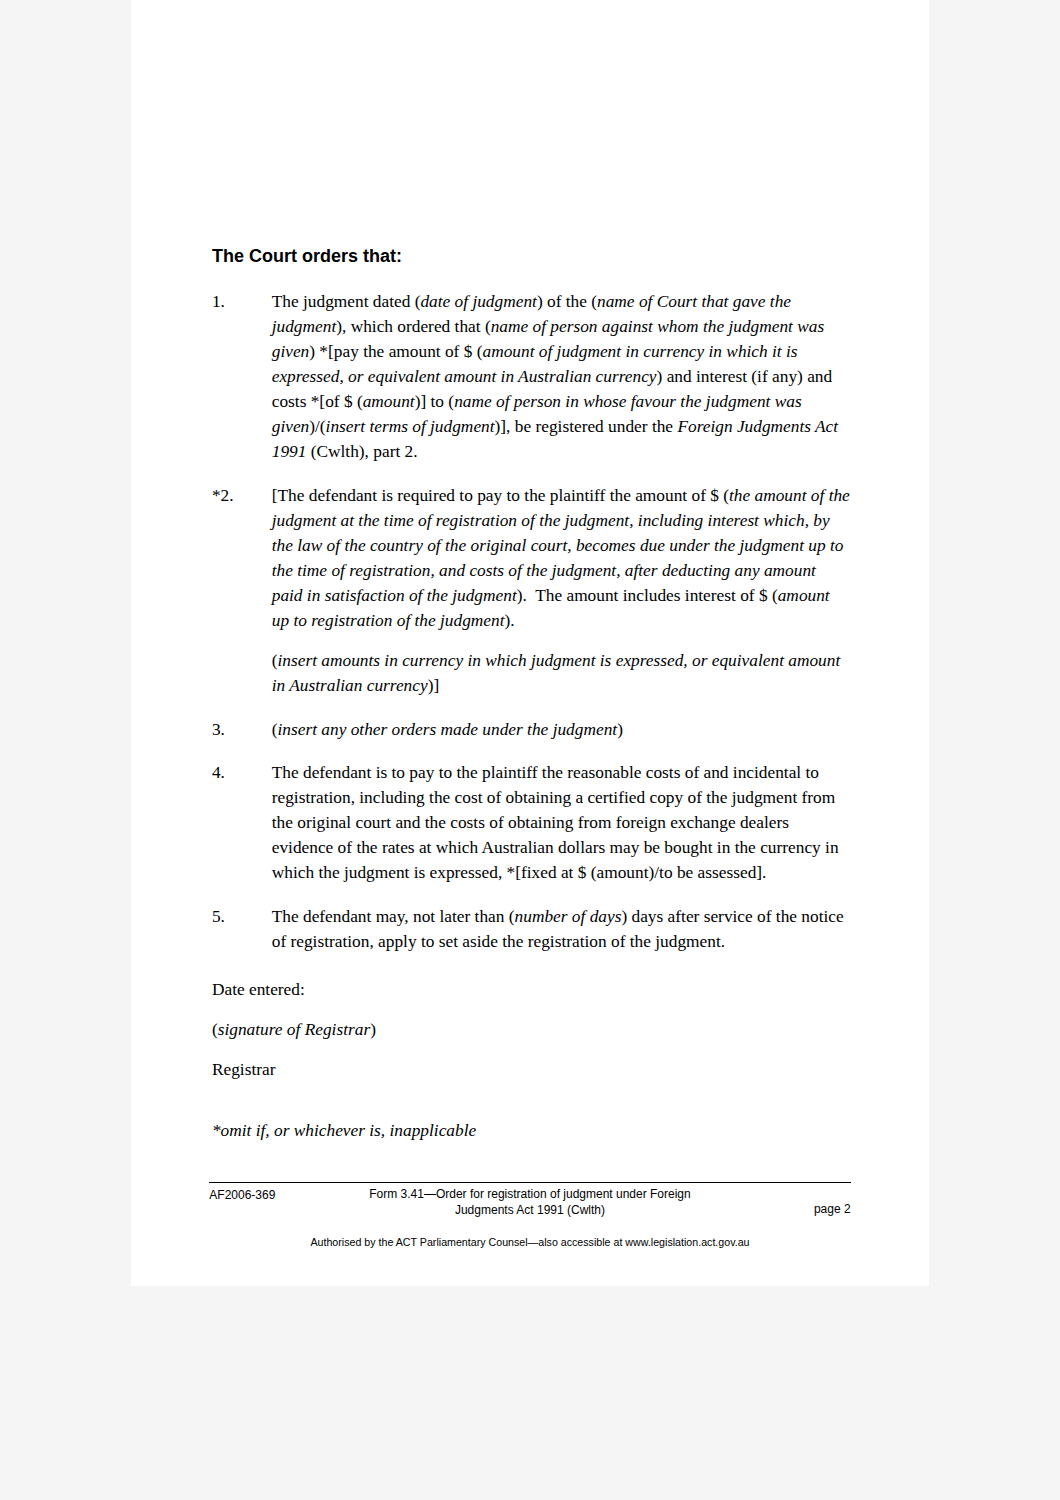The Court orders that:
1. The judgment dated (date of judgment) of the (name of Court that gave the judgment), which ordered that (name of person against whom the judgment was given) *[pay the amount of $ (amount of judgment in currency in which it is expressed, or equivalent amount in Australian currency) and interest (if any) and costs *[of $ (amount)] to (name of person in whose favour the judgment was given)/(insert terms of judgment)], be registered under the Foreign Judgments Act 1991 (Cwlth), part 2.
*2. [The defendant is required to pay to the plaintiff the amount of $ (the amount of the judgment at the time of registration of the judgment, including interest which, by the law of the country of the original court, becomes due under the judgment up to the time of registration, and costs of the judgment, after deducting any amount paid in satisfaction of the judgment). The amount includes interest of $ (amount up to registration of the judgment).
(insert amounts in currency in which judgment is expressed, or equivalent amount in Australian currency)]
3. (insert any other orders made under the judgment)
4. The defendant is to pay to the plaintiff the reasonable costs of and incidental to registration, including the cost of obtaining a certified copy of the judgment from the original court and the costs of obtaining from foreign exchange dealers evidence of the rates at which Australian dollars may be bought in the currency in which the judgment is expressed, *[fixed at $ (amount)/to be assessed].
5. The defendant may, not later than (number of days) days after service of the notice of registration, apply to set aside the registration of the judgment.
Date entered:
(signature of Registrar)
Registrar
*omit if, or whichever is, inapplicable
AF2006-369
Form 3.41—Order for registration of judgment under Foreign Judgments Act 1991 (Cwlth)
page 2
Authorised by the ACT Parliamentary Counsel—also accessible at www.legislation.act.gov.au